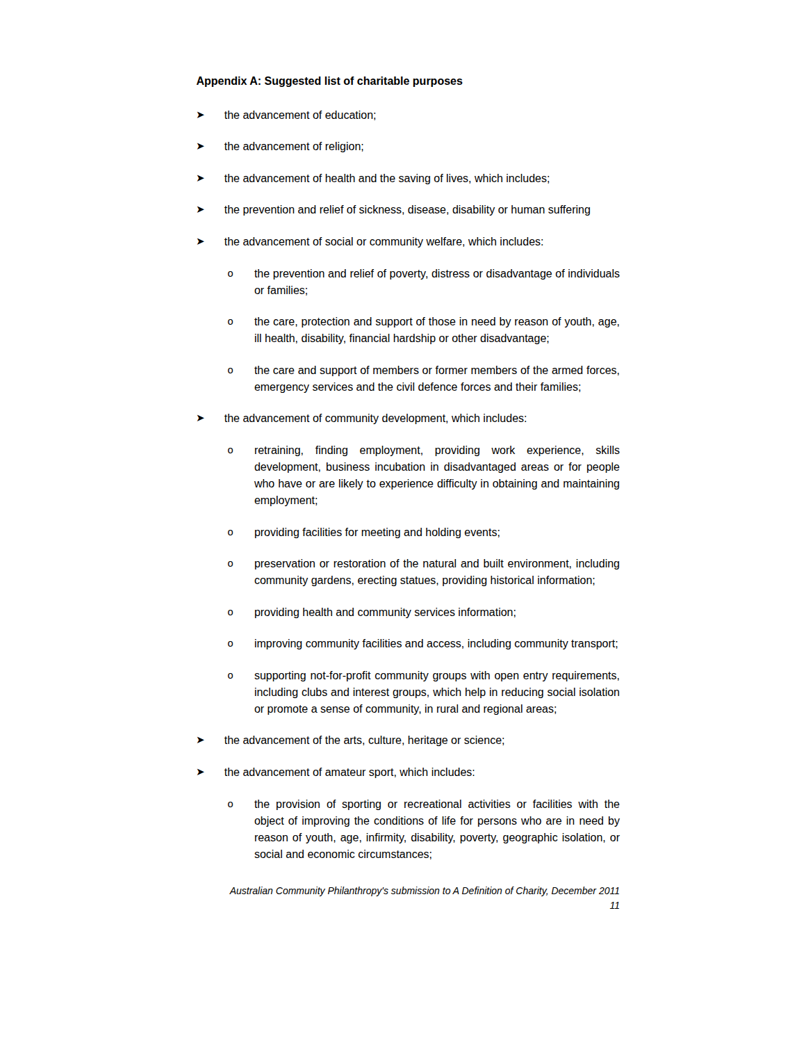Appendix A: Suggested list of charitable purposes
the advancement of education;
the advancement of religion;
the advancement of health and the saving of lives, which includes;
the prevention and relief of sickness, disease, disability or human suffering
the advancement of social or community welfare, which includes:
the prevention and relief of poverty, distress or disadvantage of individuals or families;
the care, protection and support of those in need by reason of youth, age, ill health, disability, financial hardship or other disadvantage;
the care and support of members or former members of the armed forces, emergency services and the civil defence forces and their families;
the advancement of community development, which includes:
retraining, finding employment, providing work experience, skills development, business incubation in disadvantaged areas or for people who have or are likely to experience difficulty in obtaining and maintaining employment;
providing facilities for meeting and holding events;
preservation or restoration of the natural and built environment, including community gardens, erecting statues, providing historical information;
providing health and community services information;
improving community facilities and access, including community transport;
supporting not-for-profit community groups with open entry requirements, including clubs and interest groups, which help in reducing social isolation or promote a sense of community, in rural and regional areas;
the advancement of the arts, culture, heritage or science;
the advancement of amateur sport, which includes:
the provision of sporting or recreational activities or facilities with the object of improving the conditions of life for persons who are in need by reason of youth, age, infirmity, disability, poverty, geographic isolation, or social and economic circumstances;
Australian Community Philanthropy's submission to A Definition of Charity, December 2011 11